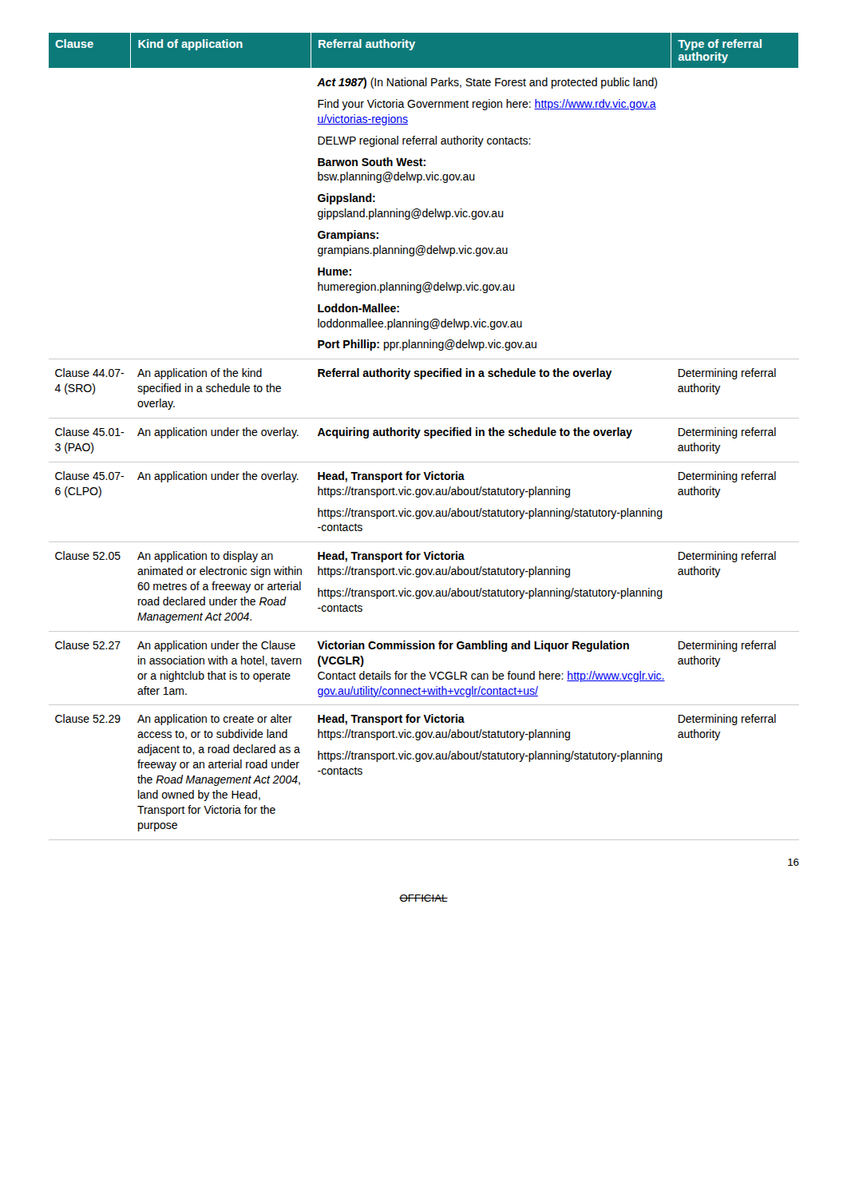| Clause | Kind of application | Referral authority | Type of referral authority |
| --- | --- | --- | --- |
| | | Act 1987 ) (In National Parks, State Forest and protected public land) Find your Victoria Government region here: https://www.rdv.vic.gov.au/victorias-regions DELWP regional referral authority contacts: Barwon South West: bsw.planning@delwp.vic.gov.au Gippsland: gippsland.planning@delwp.vic.gov.au Grampians: grampians.planning@delwp.vic.gov.au Hume: humeregion.planning@delwp.vic.gov.au Loddon-Mallee: loddonmallee.planning@delwp.vic.gov.au Port Phillip: ppr.planning@delwp.vic.gov.au | |
| Clause 44.07-4 (SRO) | An application of the kind specified in a schedule to the overlay. | Referral authority specified in a schedule to the overlay | Determining referral authority |
| Clause 45.01-3 (PAO) | An application under the overlay. | Acquiring authority specified in the schedule to the overlay | Determining referral authority |
| Clause 45.07-6 (CLPO) | An application under the overlay. | Head, Transport for Victoria https://transport.vic.gov.au/about/statutory-planning https://transport.vic.gov.au/about/statutory-planning/statutory-planning-contacts | Determining referral authority |
| Clause 52.05 | An application to display an animated or electronic sign within 60 metres of a freeway or arterial road declared under the Road Management Act 2004 . | Head, Transport for Victoria https://transport.vic.gov.au/about/statutory-planning https://transport.vic.gov.au/about/statutory-planning/statutory-planning-contacts | Determining referral authority |
| Clause 52.27 | An application under the Clause in association with a hotel, tavern or a nightclub that is to operate after 1am. | Victorian Commission for Gambling and Liquor Regulation (VCGLR) Contact details for the VCGLR can be found here: http://www.vcglr.vic.gov.au/utility/connect+with+vcglr/contact+us/ | Determining referral authority |
| Clause 52.29 | An application to create or alter access to, or to subdivide land adjacent to, a road declared as a freeway or an arterial road under the Road Management Act 2004 , land owned by the Head, Transport for Victoria for the purpose | Head, Transport for Victoria https://transport.vic.gov.au/about/statutory-planning https://transport.vic.gov.au/about/statutory-planning/statutory-planning-contacts | Determining referral authority |
16
OFFICIAL